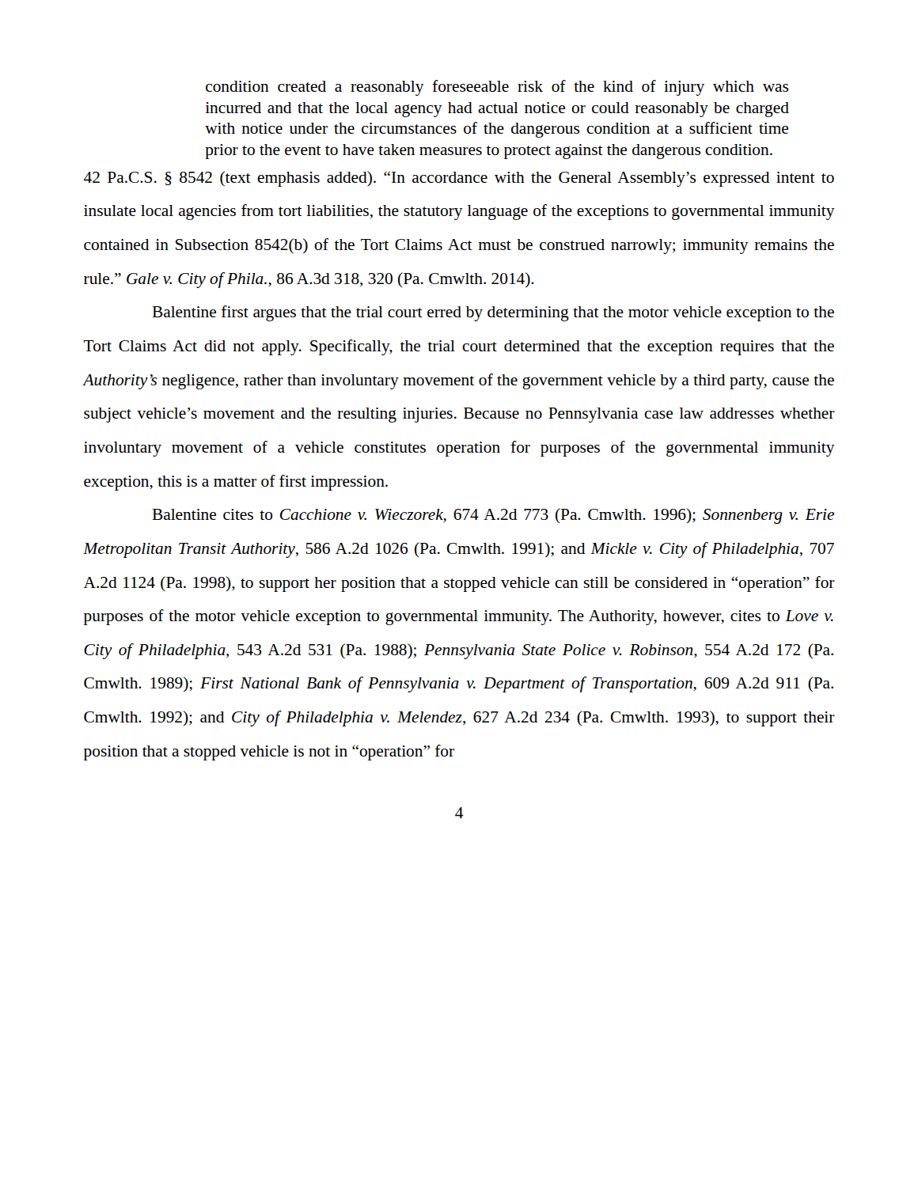condition created a reasonably foreseeable risk of the kind of injury which was incurred and that the local agency had actual notice or could reasonably be charged with notice under the circumstances of the dangerous condition at a sufficient time prior to the event to have taken measures to protect against the dangerous condition.
42 Pa.C.S. § 8542 (text emphasis added). “In accordance with the General Assembly’s expressed intent to insulate local agencies from tort liabilities, the statutory language of the exceptions to governmental immunity contained in Subsection 8542(b) of the Tort Claims Act must be construed narrowly; immunity remains the rule.” Gale v. City of Phila., 86 A.3d 318, 320 (Pa. Cmwlth. 2014).
Balentine first argues that the trial court erred by determining that the motor vehicle exception to the Tort Claims Act did not apply. Specifically, the trial court determined that the exception requires that the Authority’s negligence, rather than involuntary movement of the government vehicle by a third party, cause the subject vehicle’s movement and the resulting injuries. Because no Pennsylvania case law addresses whether involuntary movement of a vehicle constitutes operation for purposes of the governmental immunity exception, this is a matter of first impression.
Balentine cites to Cacchione v. Wieczorek, 674 A.2d 773 (Pa. Cmwlth. 1996); Sonnenberg v. Erie Metropolitan Transit Authority, 586 A.2d 1026 (Pa. Cmwlth. 1991); and Mickle v. City of Philadelphia, 707 A.2d 1124 (Pa. 1998), to support her position that a stopped vehicle can still be considered in “operation” for purposes of the motor vehicle exception to governmental immunity. The Authority, however, cites to Love v. City of Philadelphia, 543 A.2d 531 (Pa. 1988); Pennsylvania State Police v. Robinson, 554 A.2d 172 (Pa. Cmwlth. 1989); First National Bank of Pennsylvania v. Department of Transportation, 609 A.2d 911 (Pa. Cmwlth. 1992); and City of Philadelphia v. Melendez, 627 A.2d 234 (Pa. Cmwlth. 1993), to support their position that a stopped vehicle is not in “operation” for
4